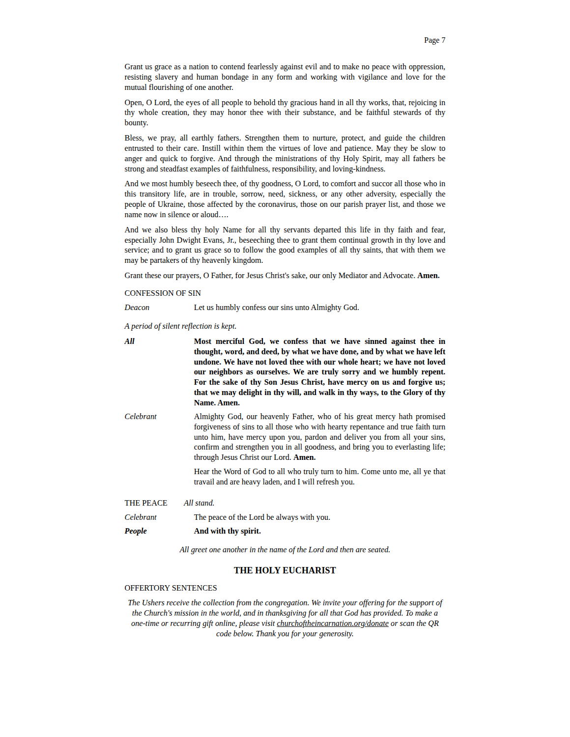Page 7
Grant us grace as a nation to contend fearlessly against evil and to make no peace with oppression, resisting slavery and human bondage in any form and working with vigilance and love for the mutual flourishing of one another.
Open, O Lord, the eyes of all people to behold thy gracious hand in all thy works, that, rejoicing in thy whole creation, they may honor thee with their substance, and be faithful stewards of thy bounty.
Bless, we pray, all earthly fathers. Strengthen them to nurture, protect, and guide the children entrusted to their care. Instill within them the virtues of love and patience. May they be slow to anger and quick to forgive. And through the ministrations of thy Holy Spirit, may all fathers be strong and steadfast examples of faithfulness, responsibility, and loving-kindness.
And we most humbly beseech thee, of thy goodness, O Lord, to comfort and succor all those who in this transitory life, are in trouble, sorrow, need, sickness, or any other adversity, especially the people of Ukraine, those affected by the coronavirus, those on our parish prayer list, and those we name now in silence or aloud….
And we also bless thy holy Name for all thy servants departed this life in thy faith and fear, especially John Dwight Evans, Jr., beseeching thee to grant them continual growth in thy love and service; and to grant us grace so to follow the good examples of all thy saints, that with them we may be partakers of thy heavenly kingdom.
Grant these our prayers, O Father, for Jesus Christ's sake, our only Mediator and Advocate. Amen.
CONFESSION OF SIN
Deacon
Let us humbly confess our sins unto Almighty God.
A period of silent reflection is kept.
All
Most merciful God, we confess that we have sinned against thee in thought, word, and deed, by what we have done, and by what we have left undone. We have not loved thee with our whole heart; we have not loved our neighbors as ourselves. We are truly sorry and we humbly repent. For the sake of thy Son Jesus Christ, have mercy on us and forgive us; that we may delight in thy will, and walk in thy ways, to the Glory of thy Name. Amen.
Celebrant
Almighty God, our heavenly Father, who of his great mercy hath promised forgiveness of sins to all those who with hearty repentance and true faith turn unto him, have mercy upon you, pardon and deliver you from all your sins, confirm and strengthen you in all goodness, and bring you to everlasting life; through Jesus Christ our Lord. Amen.
Hear the Word of God to all who truly turn to him. Come unto me, all ye that travail and are heavy laden, and I will refresh you.
THE PEACE All stand.
Celebrant
The peace of the Lord be always with you.
People
And with thy spirit.
All greet one another in the name of the Lord and then are seated.
THE HOLY EUCHARIST
OFFERTORY SENTENCES
The Ushers receive the collection from the congregation. We invite your offering for the support of the Church's mission in the world, and in thanksgiving for all that God has provided. To make a one-time or recurring gift online, please visit churchoftheincarnation.org/donate or scan the QR code below. Thank you for your generosity.